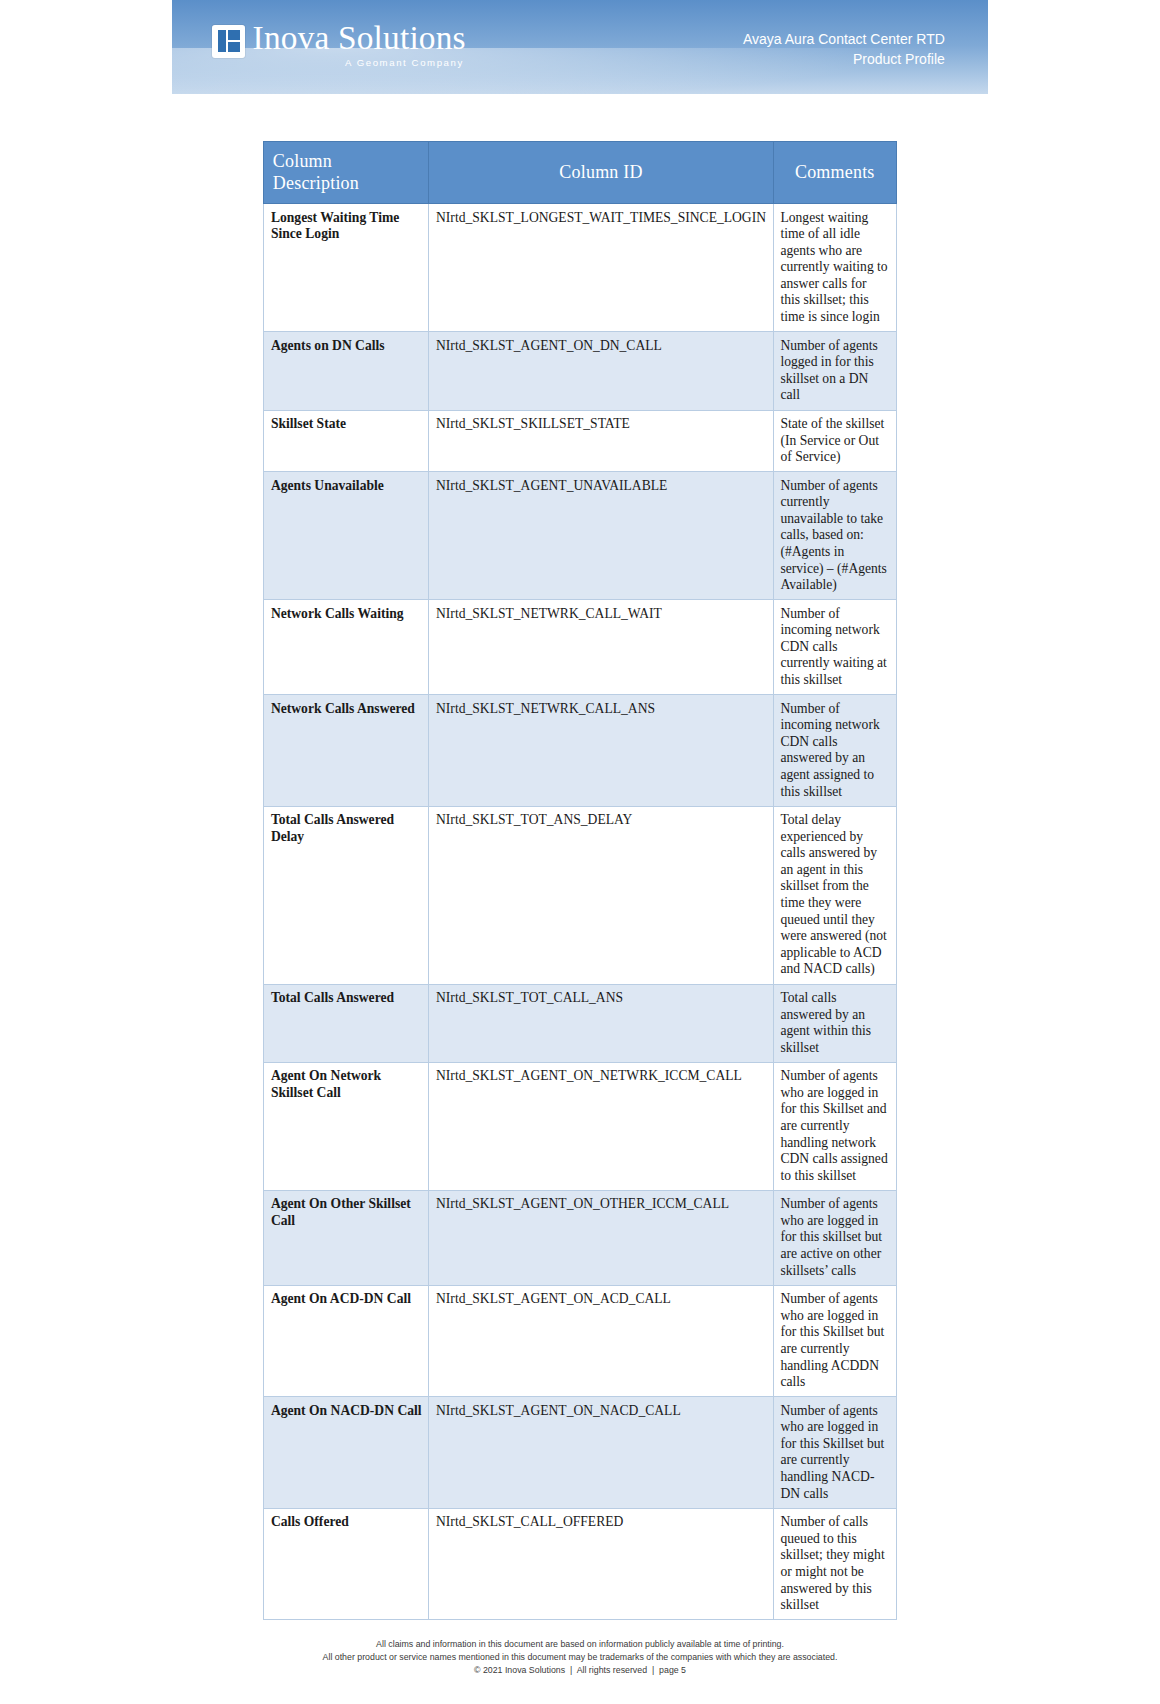Inova Solutions
A Geomant Company
Avaya Aura Contact Center RTD
Product Profile
| Column Description | Column ID | Comments |
| --- | --- | --- |
| Longest Waiting Time Since Login | NIrtd_SKLST_LONGEST_WAIT_TIMES_SINCE_LOGIN | Longest waiting time of all idle agents who are currently waiting to answer calls for this skillset; this time is since login |
| Agents on DN Calls | NIrtd_SKLST_AGENT_ON_DN_CALL | Number of agents logged in for this skillset on a DN call |
| Skillset State | NIrtd_SKLST_SKILLSET_STATE | State of the skillset (In Service or Out of Service) |
| Agents Unavailable | NIrtd_SKLST_AGENT_UNAVAILABLE | Number of agents currently unavailable to take calls, based on: (#Agents in service) – (#Agents Available) |
| Network Calls Waiting | NIrtd_SKLST_NETWRK_CALL_WAIT | Number of incoming network CDN calls currently waiting at this skillset |
| Network Calls Answered | NIrtd_SKLST_NETWRK_CALL_ANS | Number of incoming network CDN calls answered by an agent assigned to this skillset |
| Total Calls Answered Delay | NIrtd_SKLST_TOT_ANS_DELAY | Total delay experienced by calls answered by an agent in this skillset from the time they were queued until they were answered (not applicable to ACD and NACD calls) |
| Total Calls Answered | NIrtd_SKLST_TOT_CALL_ANS | Total calls answered by an agent within this skillset |
| Agent On Network Skillset Call | NIrtd_SKLST_AGENT_ON_NETWRK_ICCM_CALL | Number of agents who are logged in for this Skillset and are currently handling network CDN calls assigned to this skillset |
| Agent On Other Skillset Call | NIrtd_SKLST_AGENT_ON_OTHER_ICCM_CALL | Number of agents who are logged in for this skillset but are active on other skillsets’ calls |
| Agent On ACD-DN Call | NIrtd_SKLST_AGENT_ON_ACD_CALL | Number of agents who are logged in for this Skillset but are currently handling ACDDN calls |
| Agent On NACD-DN Call | NIrtd_SKLST_AGENT_ON_NACD_CALL | Number of agents who are logged in for this Skillset but are currently handling NACD-DN calls |
| Calls Offered | NIrtd_SKLST_CALL_OFFERED | Number of calls queued to this skillset; they might or might not be answered by this skillset |
All claims and information in this document are based on information publicly available at time of printing.
All other product or service names mentioned in this document may be trademarks of the companies with which they are associated.
© 2021 Inova Solutions | All rights reserved | page 5